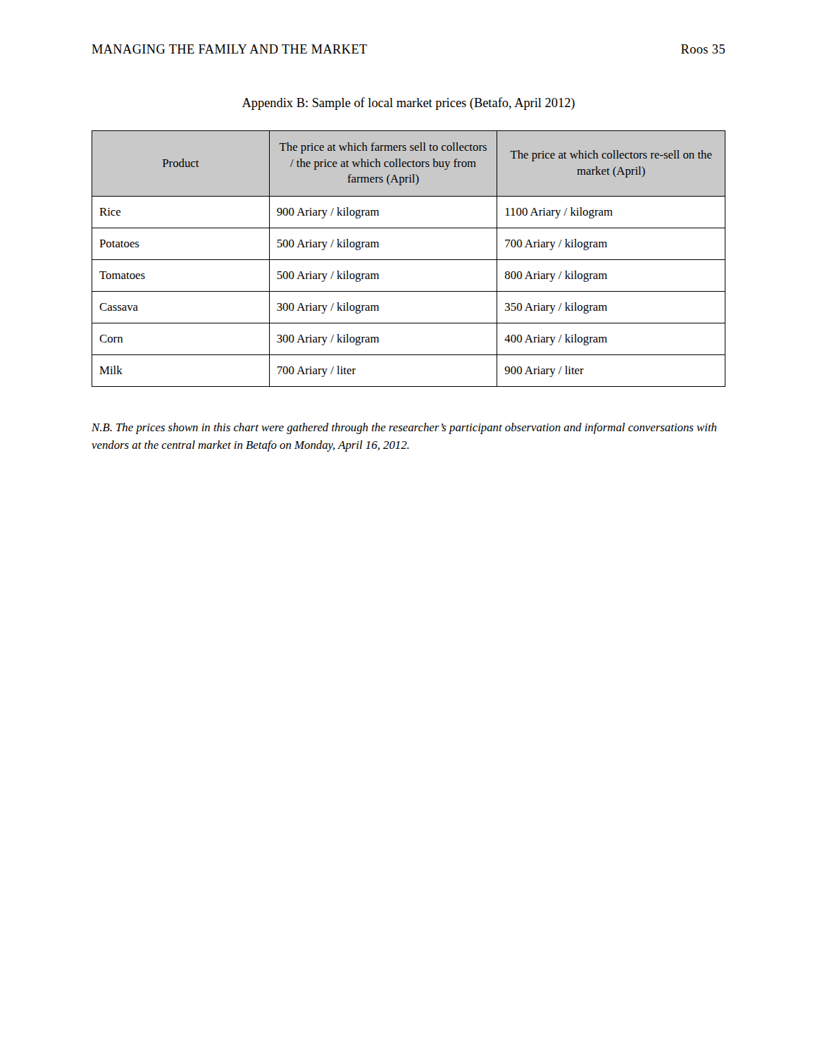Managing the Family and the Market Roos 35
Appendix B: Sample of local market prices (Betafo, April 2012)
| Product | The price at which farmers sell to collectors / the price at which collectors buy from farmers (April) | The price at which collectors re-sell on the market (April) |
| --- | --- | --- |
| Rice | 900 Ariary / kilogram | 1100 Ariary / kilogram |
| Potatoes | 500 Ariary / kilogram | 700 Ariary / kilogram |
| Tomatoes | 500 Ariary / kilogram | 800 Ariary / kilogram |
| Cassava | 300 Ariary / kilogram | 350 Ariary / kilogram |
| Corn | 300 Ariary / kilogram | 400 Ariary / kilogram |
| Milk | 700 Ariary / liter | 900 Ariary / liter |
N.B. The prices shown in this chart were gathered through the researcher’s participant observation and informal conversations with vendors at the central market in Betafo on Monday, April 16, 2012.